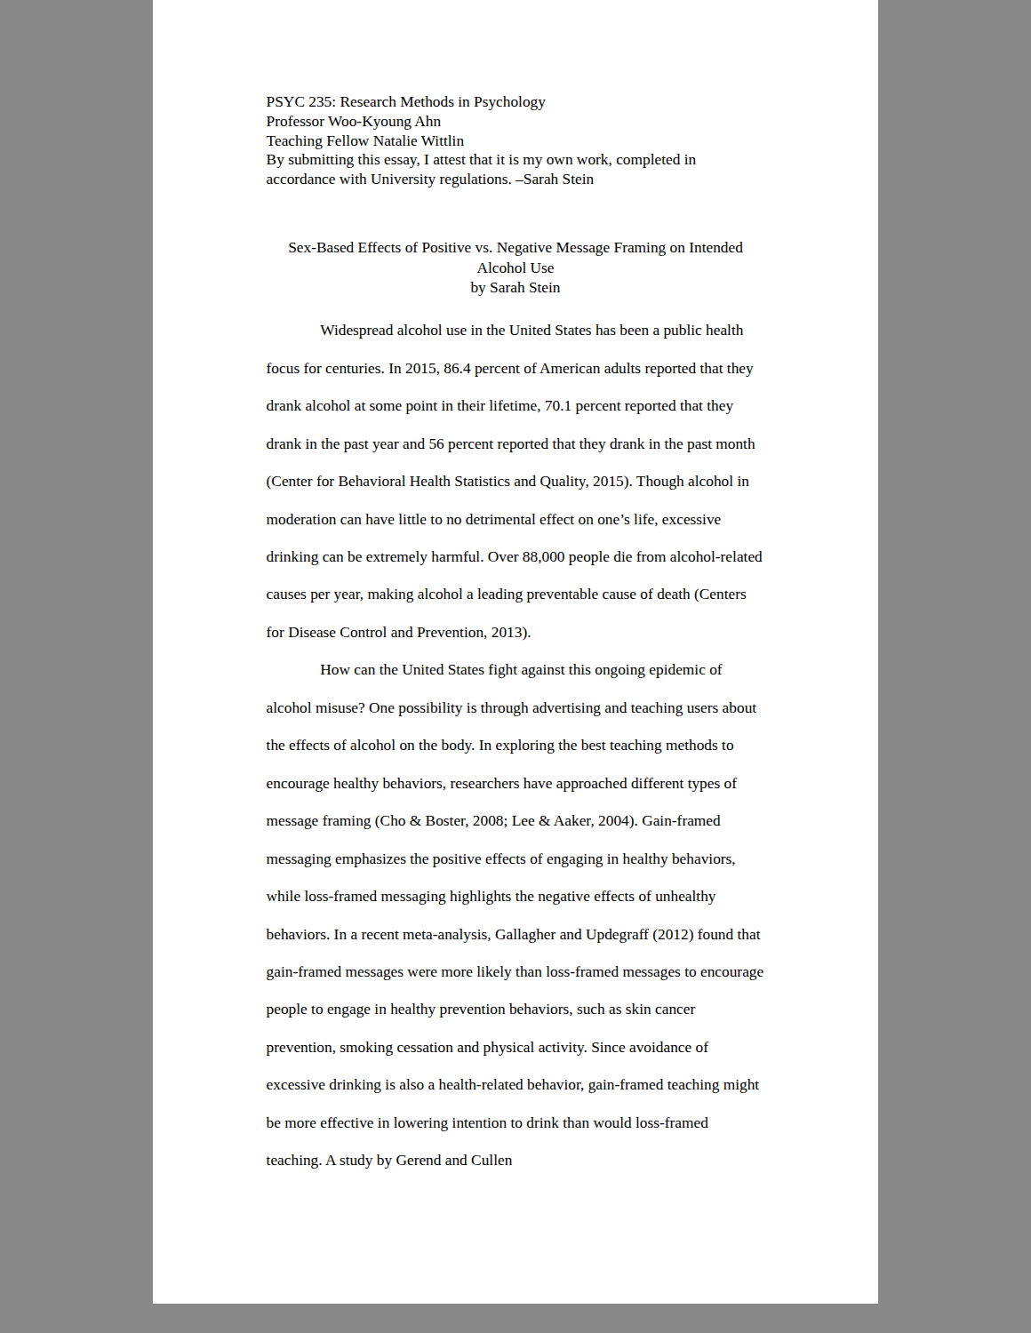PSYC 235: Research Methods in Psychology
Professor Woo-Kyoung Ahn
Teaching Fellow Natalie Wittlin
By submitting this essay, I attest that it is my own work, completed in accordance with University regulations. –Sarah Stein
Sex-Based Effects of Positive vs. Negative Message Framing on Intended Alcohol Use by Sarah Stein
Widespread alcohol use in the United States has been a public health focus for centuries. In 2015, 86.4 percent of American adults reported that they drank alcohol at some point in their lifetime, 70.1 percent reported that they drank in the past year and 56 percent reported that they drank in the past month (Center for Behavioral Health Statistics and Quality, 2015). Though alcohol in moderation can have little to no detrimental effect on one’s life, excessive drinking can be extremely harmful. Over 88,000 people die from alcohol-related causes per year, making alcohol a leading preventable cause of death (Centers for Disease Control and Prevention, 2013).
How can the United States fight against this ongoing epidemic of alcohol misuse? One possibility is through advertising and teaching users about the effects of alcohol on the body. In exploring the best teaching methods to encourage healthy behaviors, researchers have approached different types of message framing (Cho & Boster, 2008; Lee & Aaker, 2004). Gain-framed messaging emphasizes the positive effects of engaging in healthy behaviors, while loss-framed messaging highlights the negative effects of unhealthy behaviors. In a recent meta-analysis, Gallagher and Updegraff (2012) found that gain-framed messages were more likely than loss-framed messages to encourage people to engage in healthy prevention behaviors, such as skin cancer prevention, smoking cessation and physical activity. Since avoidance of excessive drinking is also a health-related behavior, gain-framed teaching might be more effective in lowering intention to drink than would loss-framed teaching. A study by Gerend and Cullen